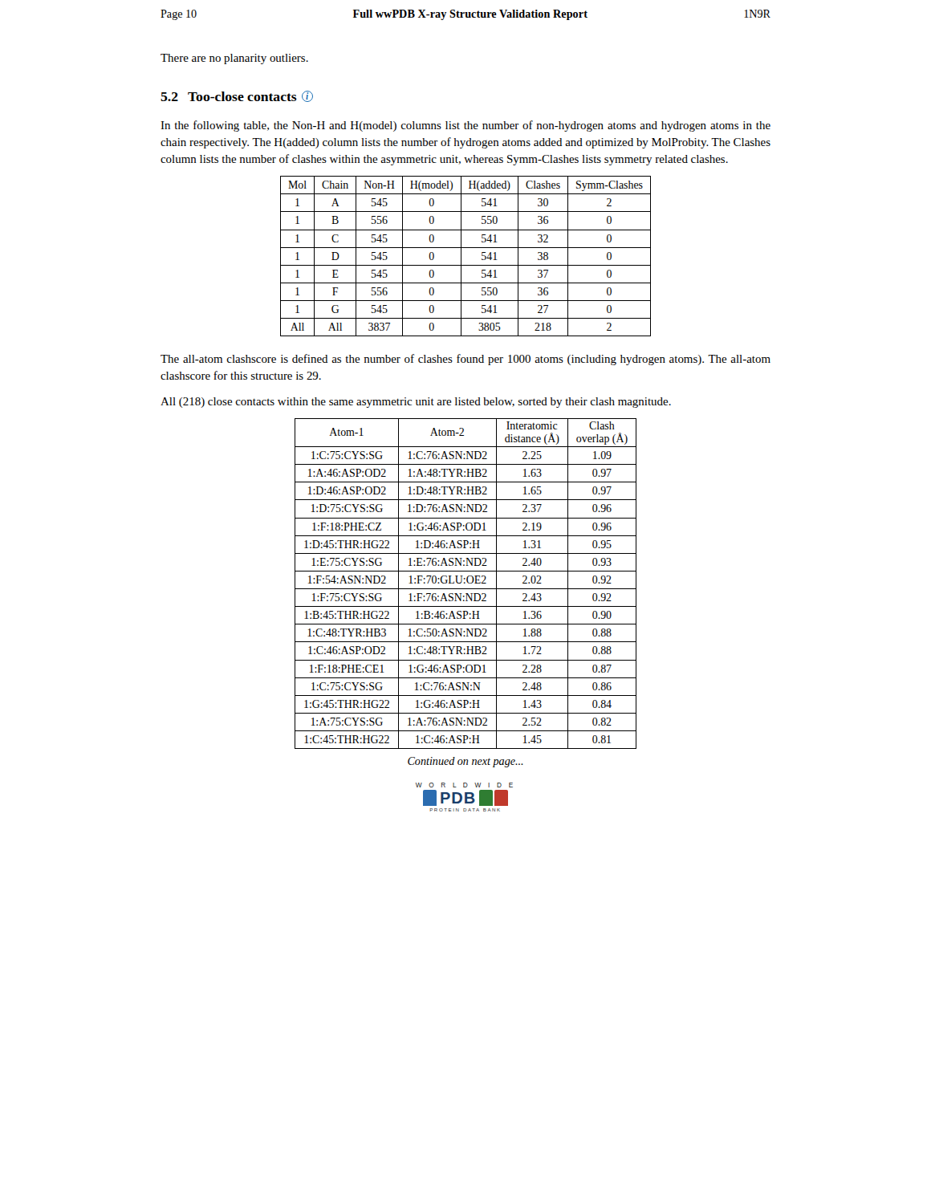Page 10 Full wwPDB X-ray Structure Validation Report 1N9R
There are no planarity outliers.
5.2 Too-close contactsi
In the following table, the Non-H and H(model) columns list the number of non-hydrogen atoms and hydrogen atoms in the chain respectively. The H(added) column lists the number of hydrogen atoms added and optimized by MolProbity. The Clashes column lists the number of clashes within the asymmetric unit, whereas Symm-Clashes lists symmetry related clashes.
| Mol | Chain | Non-H | H(model) | H(added) | Clashes | Symm-Clashes |
| --- | --- | --- | --- | --- | --- | --- |
| 1 | A | 545 | 0 | 541 | 30 | 2 |
| 1 | B | 556 | 0 | 550 | 36 | 0 |
| 1 | C | 545 | 0 | 541 | 32 | 0 |
| 1 | D | 545 | 0 | 541 | 38 | 0 |
| 1 | E | 545 | 0 | 541 | 37 | 0 |
| 1 | F | 556 | 0 | 550 | 36 | 0 |
| 1 | G | 545 | 0 | 541 | 27 | 0 |
| All | All | 3837 | 0 | 3805 | 218 | 2 |
The all-atom clashscore is defined as the number of clashes found per 1000 atoms (including hydrogen atoms). The all-atom clashscore for this structure is 29.
All (218) close contacts within the same asymmetric unit are listed below, sorted by their clash magnitude.
| Atom-1 | Atom-2 | Interatomic distance (Å) | Clash overlap (Å) |
| --- | --- | --- | --- |
| 1:C:75:CYS:SG | 1:C:76:ASN:ND2 | 2.25 | 1.09 |
| 1:A:46:ASP:OD2 | 1:A:48:TYR:HB2 | 1.63 | 0.97 |
| 1:D:46:ASP:OD2 | 1:D:48:TYR:HB2 | 1.65 | 0.97 |
| 1:D:75:CYS:SG | 1:D:76:ASN:ND2 | 2.37 | 0.96 |
| 1:F:18:PHE:CZ | 1:G:46:ASP:OD1 | 2.19 | 0.96 |
| 1:D:45:THR:HG22 | 1:D:46:ASP:H | 1.31 | 0.95 |
| 1:E:75:CYS:SG | 1:E:76:ASN:ND2 | 2.40 | 0.93 |
| 1:F:54:ASN:ND2 | 1:F:70:GLU:OE2 | 2.02 | 0.92 |
| 1:F:75:CYS:SG | 1:F:76:ASN:ND2 | 2.43 | 0.92 |
| 1:B:45:THR:HG22 | 1:B:46:ASP:H | 1.36 | 0.90 |
| 1:C:48:TYR:HB3 | 1:C:50:ASN:ND2 | 1.88 | 0.88 |
| 1:C:46:ASP:OD2 | 1:C:48:TYR:HB2 | 1.72 | 0.88 |
| 1:F:18:PHE:CE1 | 1:G:46:ASP:OD1 | 2.28 | 0.87 |
| 1:C:75:CYS:SG | 1:C:76:ASN:N | 2.48 | 0.86 |
| 1:G:45:THR:HG22 | 1:G:46:ASP:H | 1.43 | 0.84 |
| 1:A:75:CYS:SG | 1:A:76:ASN:ND2 | 2.52 | 0.82 |
| 1:C:45:THR:HG22 | 1:C:46:ASP:H | 1.45 | 0.81 |
Continued on next page...
W O R L D W I D E
PDB
PROTEIN DATA BANK